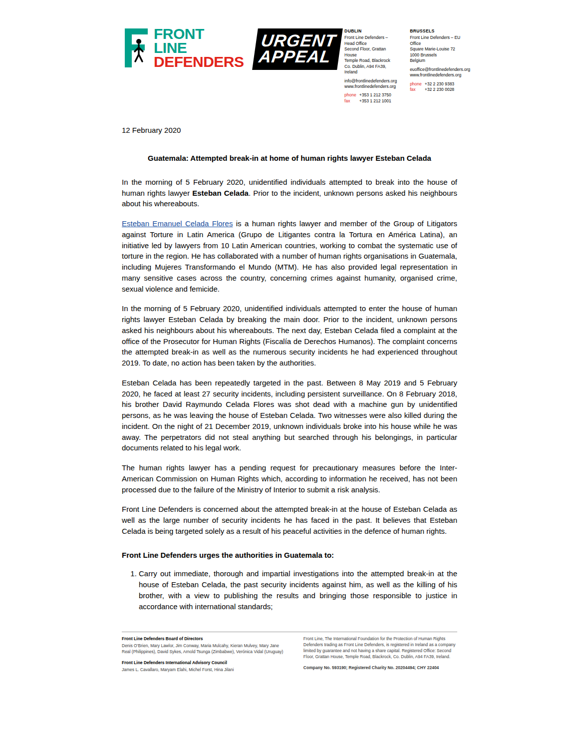FRONT LINE DEFENDERS
URGENT APPEAL
Dublin
Front Line Defenders – Head Office
Second Floor, Grattan House
Temple Road, Blackrock
Co. Dublin, A94 FA39, Ireland
info@frontlinedefenders.org
www.frontlinedefenders.org
| phone | +353 1 212 3750 |
| fax | +353 1 212 1001 |
Brussels
Front Line Defenders – EU Office
Square Marie-Louise 72
1000 Brussels
Belgium
euoffice@frontlinedefenders.org
www.frontlinedefenders.org
| phone | +32 2 230 9383 |
| fax | +32 2 230 0028 |
12 February 2020
Guatemala: Attempted break-in at home of human rights lawyer Esteban Celada
In the morning of 5 February 2020, unidentified individuals attempted to break into the house of human rights lawyer Esteban Celada. Prior to the incident, unknown persons asked his neighbours about his whereabouts.
Esteban Emanuel Celada Flores is a human rights lawyer and member of the Group of Litigators against Torture in Latin America (Grupo de Litigantes contra la Tortura en América Latina), an initiative led by lawyers from 10 Latin American countries, working to combat the systematic use of torture in the region. He has collaborated with a number of human rights organisations in Guatemala, including Mujeres Transformando el Mundo (MTM). He has also provided legal representation in many sensitive cases across the country, concerning crimes against humanity, organised crime, sexual violence and femicide.
In the morning of 5 February 2020, unidentified individuals attempted to enter the house of human rights lawyer Esteban Celada by breaking the main door. Prior to the incident, unknown persons asked his neighbours about his whereabouts. The next day, Esteban Celada filed a complaint at the office of the Prosecutor for Human Rights (Fiscalía de Derechos Humanos). The complaint concerns the attempted break-in as well as the numerous security incidents he had experienced throughout 2019. To date, no action has been taken by the authorities.
Esteban Celada has been repeatedly targeted in the past. Between 8 May 2019 and 5 February 2020, he faced at least 27 security incidents, including persistent surveillance. On 8 February 2018, his brother David Raymundo Celada Flores was shot dead with a machine gun by unidentified persons, as he was leaving the house of Esteban Celada. Two witnesses were also killed during the incident. On the night of 21 December 2019, unknown individuals broke into his house while he was away. The perpetrators did not steal anything but searched through his belongings, in particular documents related to his legal work.
The human rights lawyer has a pending request for precautionary measures before the Inter-American Commission on Human Rights which, according to information he received, has not been processed due to the failure of the Ministry of Interior to submit a risk analysis.
Front Line Defenders is concerned about the attempted break-in at the house of Esteban Celada as well as the large number of security incidents he has faced in the past. It believes that Esteban Celada is being targeted solely as a result of his peaceful activities in the defence of human rights.
Front Line Defenders urges the authorities in Guatemala to:
Carry out immediate, thorough and impartial investigations into the attempted break-in at the house of Esteban Celada, the past security incidents against him, as well as the killing of his brother, with a view to publishing the results and bringing those responsible to justice in accordance with international standards;
Front Line Defenders Board of Directors
Denis O’Brien, Mary Lawlor, Jim Conway, Maria Mulcahy, Kieran Mulvey, Mary Jane Real (Philippines), David Sykes, Arnold Tsunga (Zimbabwe), Verónica Vidal (Uruguay)
Front Line Defenders International Advisory Council
James L. Cavallaro, Maryam Elahi, Michel Forst, Hina Jilani
Front Line, The International Foundation for the Protection of Human Rights Defenders trading as Front Line Defenders, is registered in Ireland as a company limited by guarantee and not having a share capital. Registered Office: Second Floor, Grattan House, Temple Road, Blackrock, Co. Dublin, A94 FA39, Ireland.
Company No. 593190; Registered Charity No. 20204494; CHY 22404